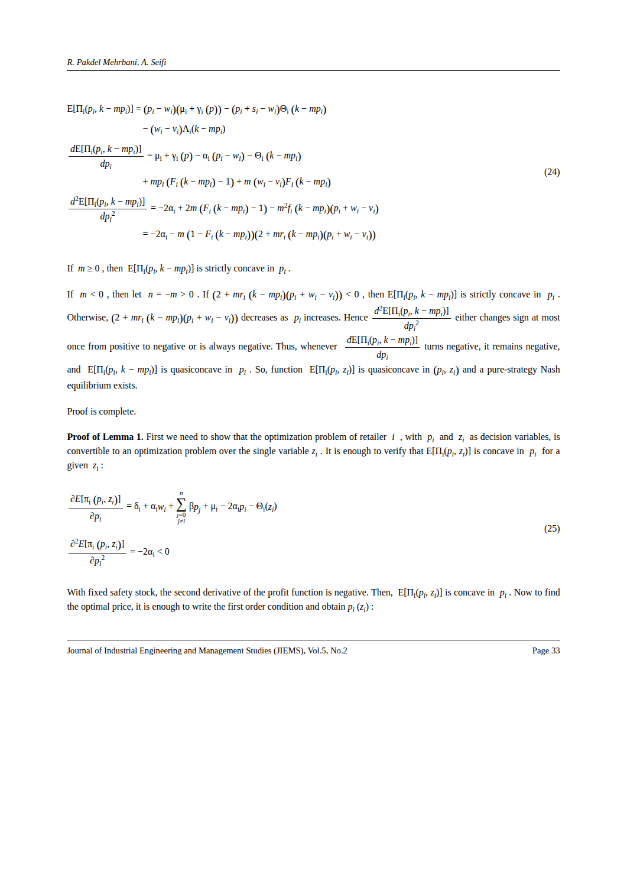R. Pakdel Mehrbani, A. Seifi
| E[Π i ( p i , k − mp i )] = ( p i − w i ) ( μ i + γ i ( p ) ) − ( p i + s i − w i ) Θ i ( k − mp i ) − ( w i − v i ) Λ i ( k − mp i ) d E[Π i ( p i , k − mp i )] dp i = μ i + γ i ( p ) − α i ( p i − w i ) − Θ i ( k − mp i ) + mp i ( F i ( k − mp i ) − 1 ) + m ( w i − v i ) F i ( k − mp i ) d 2 E[Π i ( p i , k − mp i )] dp i 2 = −2α i + 2 m ( F i ( k − mp i ) − 1 ) − m 2 f i ( k − mp i ) ( p i + w i − v i ) = −2α i − m ( 1 − F i ( k − mp i ) ) ( 2 + mr i ( k − mp i ) ( p i + w i − v i ) ) | (24) |
If m ≥ 0 , then E[Πi(pi, k − mpi)] is strictly concave in pi .
If m < 0 , then let n = −m > 0 . If (2 + mri (k − mpi)(pi + wi − vi)) < 0 , then E[Πi(pi, k − mpi)] is strictly concave in pi . Otherwise, (2 + mri (k − mpi)(pi + wi − vi)) decreases as pi increases. Hence d2E[Πi(pi, k − mpi)] dpi2 either changes sign at most once from positive to negative or is always negative. Thus, whenever d E[Πi(pi, k − mpi)] dpi turns negative, it remains negative, and E[Πi(pi, k − mpi)] is quasiconcave in pi . So, function E[Πi(pi, zi)] is quasiconcave in (pi, zi) and a pure-strategy Nash equilibrium exists.
Proof is complete.
Proof of Lemma 1. First we need to show that the optimization problem of retailer i , with pi and zi as decision variables, is convertible to an optimization problem over the single variable zi . It is enough to verify that E[Πi(pi, zi)] is concave in pi for a given zi :
| ∂ E [π i ( p i , z i ) ] ∂ p i = δ i + α i w i + n ∑ j =0 j ≠ i β p j + μ i − 2α i p i − Θ i ( z i ) ∂ 2 E [π i ( p i , z i ) ] ∂ p i 2 = −2α i < 0 | (25) |
With fixed safety stock, the second derivative of the profit function is negative. Then, E[Πi(pi, zi)] is concave in pi . Now to find the optimal price, it is enough to write the first order condition and obtain pi (zi) :
Journal of Industrial Engineering and Management Studies (JIEMS), Vol.5, No.2 Page 33